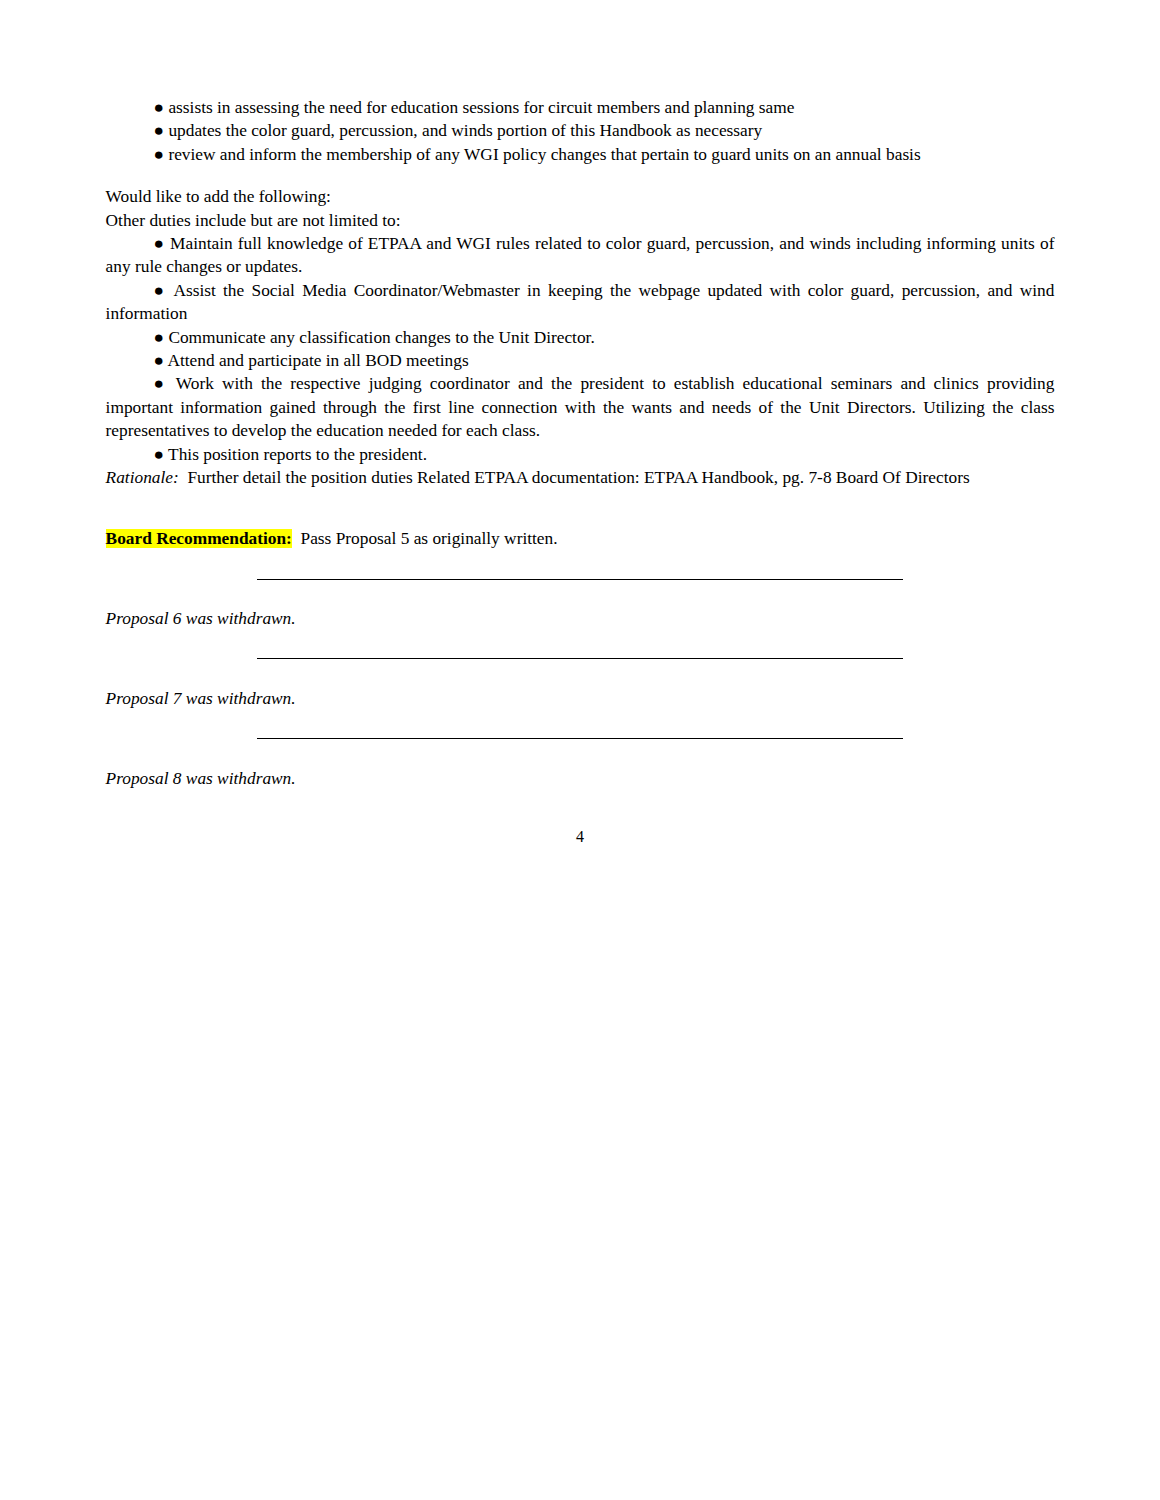● assists in assessing the need for education sessions for circuit members and planning same
● updates the color guard, percussion, and winds portion of this Handbook as necessary
● review and inform the membership of any WGI policy changes that pertain to guard units on an annual basis
Would like to add the following:
Other duties include but are not limited to:
● Maintain full knowledge of ETPAA and WGI rules related to color guard, percussion, and winds including informing units of any rule changes or updates.
● Assist the Social Media Coordinator/Webmaster in keeping the webpage updated with color guard, percussion, and wind information
● Communicate any classification changes to the Unit Director.
● Attend and participate in all BOD meetings
● Work with the respective judging coordinator and the president to establish educational seminars and clinics providing important information gained through the first line connection with the wants and needs of the Unit Directors. Utilizing the class representatives to develop the education needed for each class.
● This position reports to the president.
Rationale: Further detail the position duties Related ETPAA documentation: ETPAA Handbook, pg. 7-8 Board Of Directors
Board Recommendation: Pass Proposal 5 as originally written.
Proposal 6 was withdrawn.
Proposal 7 was withdrawn.
Proposal 8 was withdrawn.
4